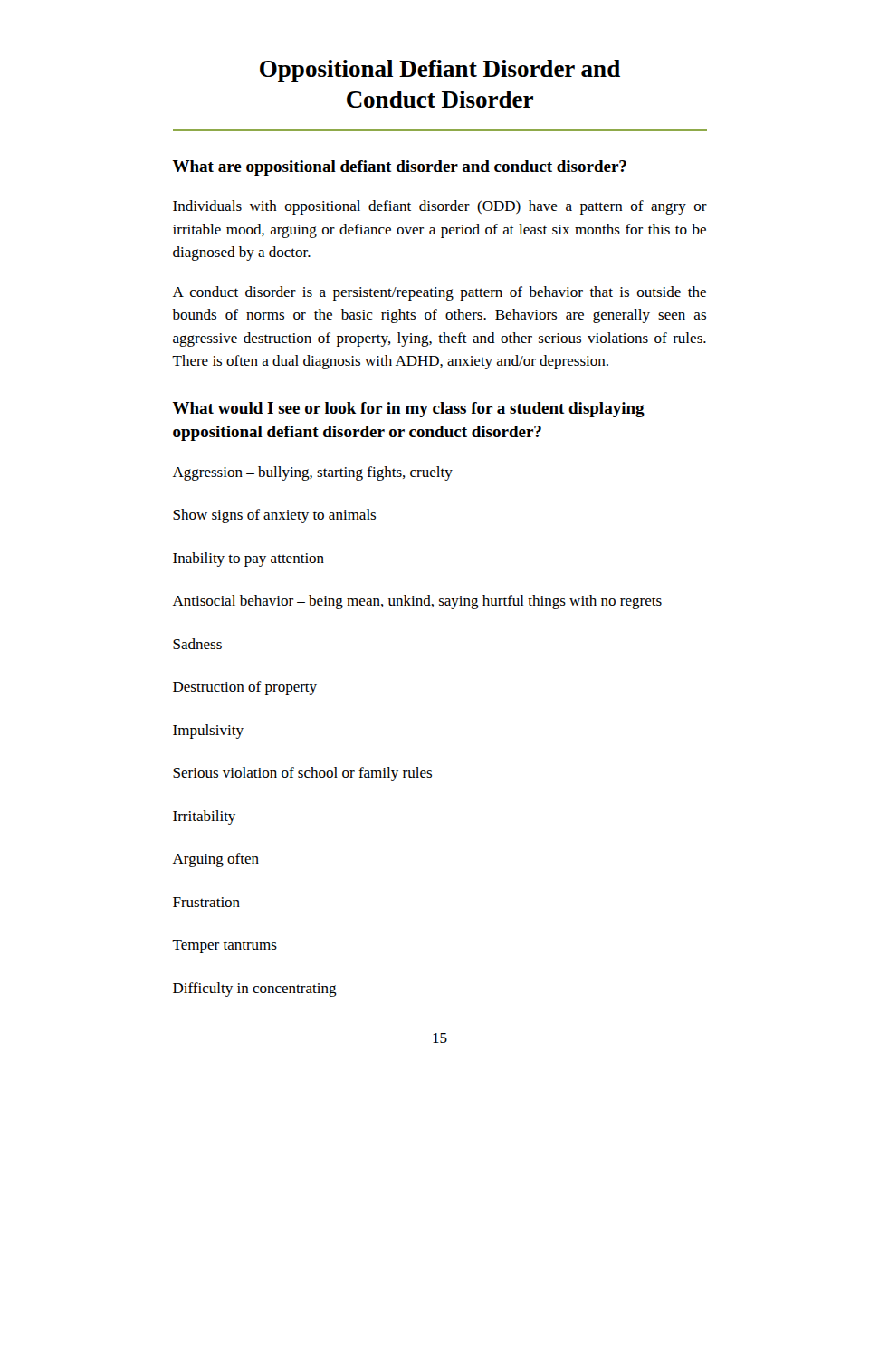Oppositional Defiant Disorder and
Conduct Disorder
What are oppositional defiant disorder and conduct disorder?
Individuals with oppositional defiant disorder (ODD) have a pattern of angry or irritable mood, arguing or defiance over a period of at least six months for this to be diagnosed by a doctor.
A conduct disorder is a persistent/repeating pattern of behavior that is outside the bounds of norms or the basic rights of others. Behaviors are generally seen as aggressive destruction of property, lying, theft and other serious violations of rules. There is often a dual diagnosis with ADHD, anxiety and/or depression.
What would I see or look for in my class for a student displaying oppositional defiant disorder or conduct disorder?
Aggression – bullying, starting fights, cruelty
Show signs of anxiety to animals
Inability to pay attention
Antisocial behavior – being mean, unkind, saying hurtful things with no regrets
Sadness
Destruction of property
Impulsivity
Serious violation of school or family rules
Irritability
Arguing often
Frustration
Temper tantrums
Difficulty in concentrating
15